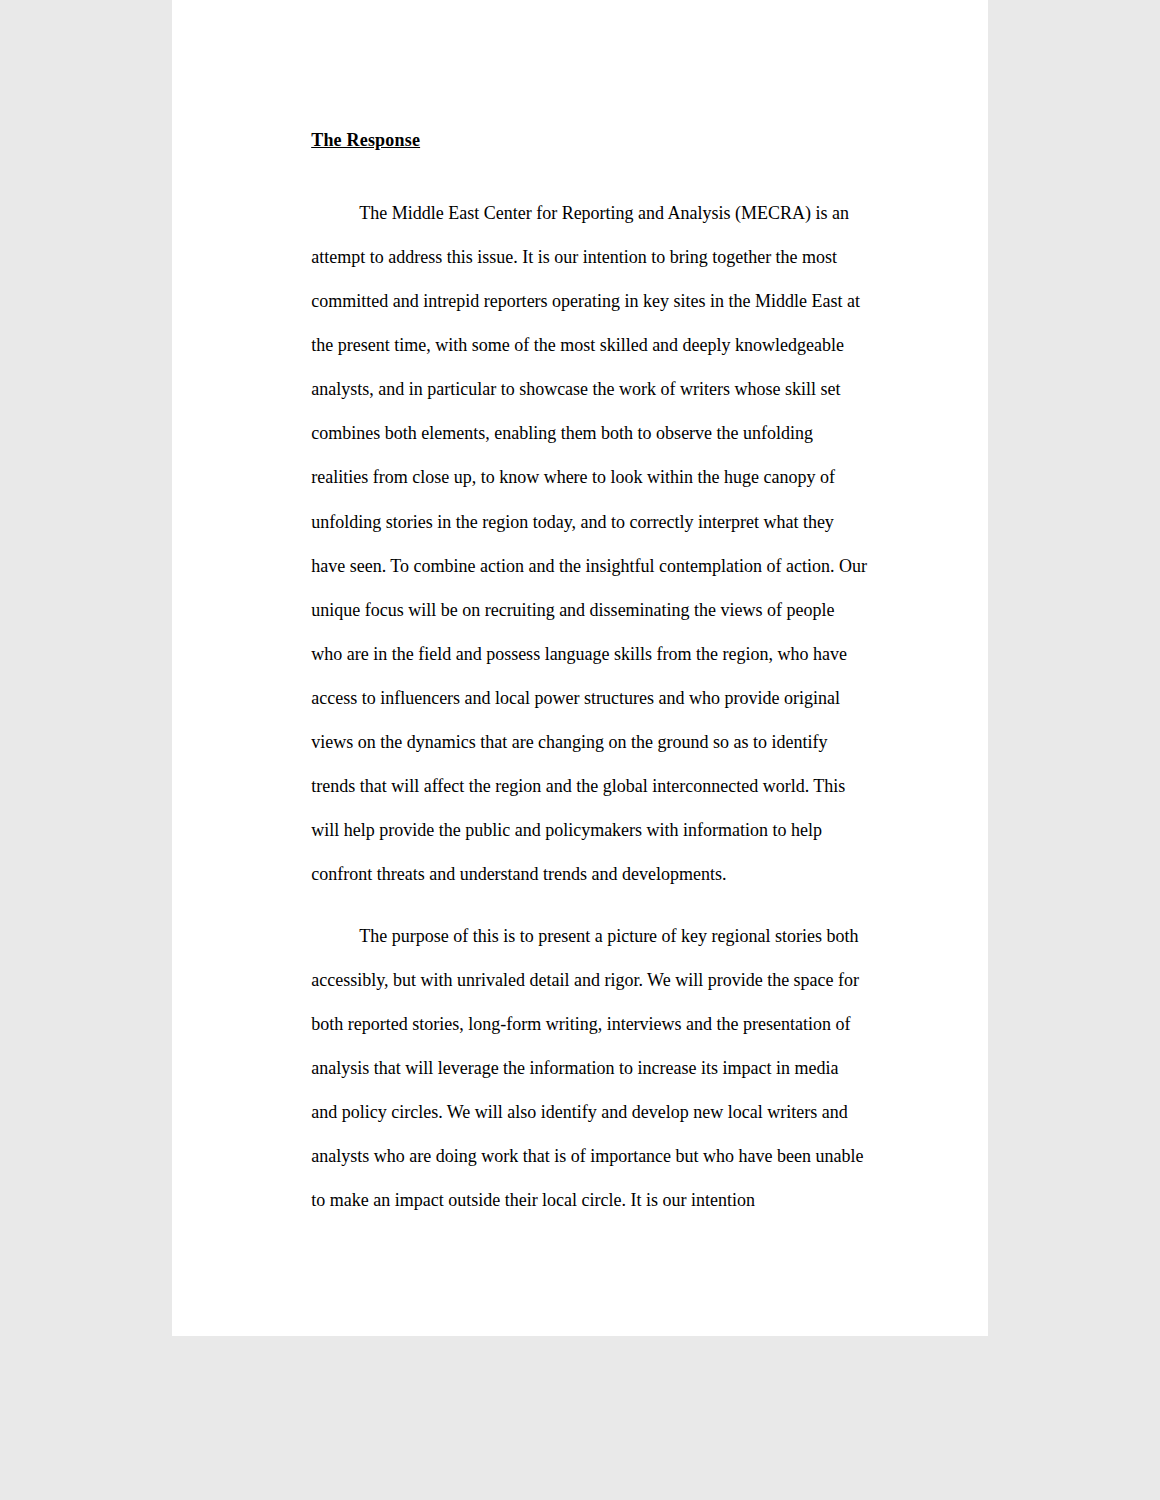The Response
The Middle East Center for Reporting and Analysis (MECRA) is an attempt to address this issue. It is our intention to bring together the most committed and intrepid reporters operating in key sites in the Middle East at the present time, with some of the most skilled and deeply knowledgeable analysts, and in particular to showcase the work of writers whose skill set combines both elements, enabling them both to observe the unfolding realities from close up, to know where to look within the huge canopy of unfolding stories in the region today, and to correctly interpret what they have seen. To combine action and the insightful contemplation of action. Our unique focus will be on recruiting and disseminating the views of people who are in the field and possess language skills from the region, who have access to influencers and local power structures and who provide original views on the dynamics that are changing on the ground so as to identify trends that will affect the region and the global interconnected world. This will help provide the public and policymakers with information to help confront threats and understand trends and developments.
The purpose of this is to present a picture of key regional stories both accessibly, but with unrivaled detail and rigor. We will provide the space for both reported stories, long-form writing, interviews and the presentation of analysis that will leverage the information to increase its impact in media and policy circles. We will also identify and develop new local writers and analysts who are doing work that is of importance but who have been unable to make an impact outside their local circle. It is our intention